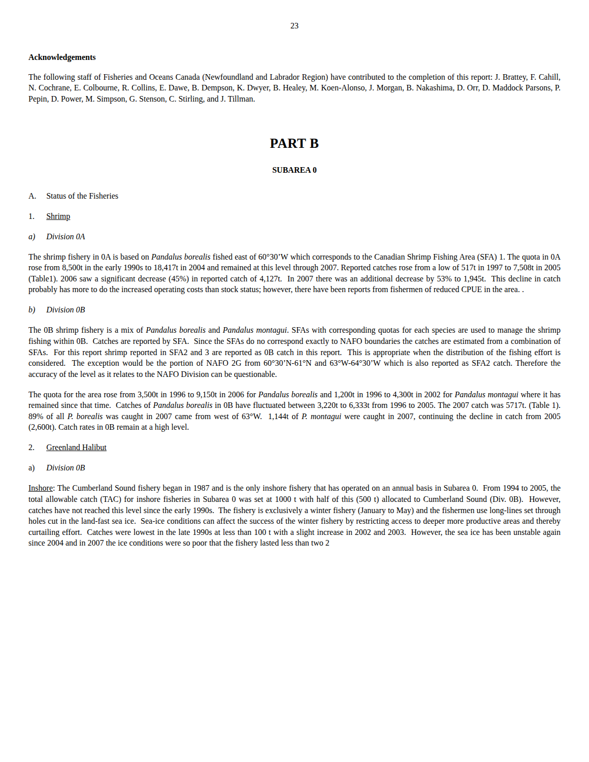23
Acknowledgements
The following staff of Fisheries and Oceans Canada (Newfoundland and Labrador Region) have contributed to the completion of this report: J. Brattey, F. Cahill, N. Cochrane, E. Colbourne, R. Collins, E. Dawe, B. Dempson, K. Dwyer, B. Healey, M. Koen-Alonso, J. Morgan, B. Nakashima, D. Orr, D. Maddock Parsons, P. Pepin, D. Power, M. Simpson, G. Stenson, C. Stirling, and J. Tillman.
PART B
SUBAREA 0
A. Status of the Fisheries
1. Shrimp
a) Division 0A
The shrimp fishery in 0A is based on Pandalus borealis fished east of 60°30’W which corresponds to the Canadian Shrimp Fishing Area (SFA) 1. The quota in 0A rose from 8,500t in the early 1990s to 18,417t in 2004 and remained at this level through 2007. Reported catches rose from a low of 517t in 1997 to 7,508t in 2005 (Table1). 2006 saw a significant decrease (45%) in reported catch of 4,127t. In 2007 there was an additional decrease by 53% to 1,945t. This decline in catch probably has more to do the increased operating costs than stock status; however, there have been reports from fishermen of reduced CPUE in the area. .
b) Division 0B
The 0B shrimp fishery is a mix of Pandalus borealis and Pandalus montagui. SFAs with corresponding quotas for each species are used to manage the shrimp fishing within 0B. Catches are reported by SFA. Since the SFAs do no correspond exactly to NAFO boundaries the catches are estimated from a combination of SFAs. For this report shrimp reported in SFA2 and 3 are reported as 0B catch in this report. This is appropriate when the distribution of the fishing effort is considered. The exception would be the portion of NAFO 2G from 60°30’N-61°N and 63°W-64°30’W which is also reported as SFA2 catch. Therefore the accuracy of the level as it relates to the NAFO Division can be questionable.
The quota for the area rose from 3,500t in 1996 to 9,150t in 2006 for Pandalus borealis and 1,200t in 1996 to 4,300t in 2002 for Pandalus montagui where it has remained since that time. Catches of Pandalus borealis in 0B have fluctuated between 3,220t to 6,333t from 1996 to 2005. The 2007 catch was 5717t. (Table 1). 89% of all P. borealis was caught in 2007 came from west of 63°W. 1,144t of P. montagui were caught in 2007, continuing the decline in catch from 2005 (2,600t). Catch rates in 0B remain at a high level.
2. Greenland Halibut
a) Division 0B
Inshore: The Cumberland Sound fishery began in 1987 and is the only inshore fishery that has operated on an annual basis in Subarea 0. From 1994 to 2005, the total allowable catch (TAC) for inshore fisheries in Subarea 0 was set at 1000 t with half of this (500 t) allocated to Cumberland Sound (Div. 0B). However, catches have not reached this level since the early 1990s. The fishery is exclusively a winter fishery (January to May) and the fishermen use long-lines set through holes cut in the land-fast sea ice. Sea-ice conditions can affect the success of the winter fishery by restricting access to deeper more productive areas and thereby curtailing effort. Catches were lowest in the late 1990s at less than 100 t with a slight increase in 2002 and 2003. However, the sea ice has been unstable again since 2004 and in 2007 the ice conditions were so poor that the fishery lasted less than two 2